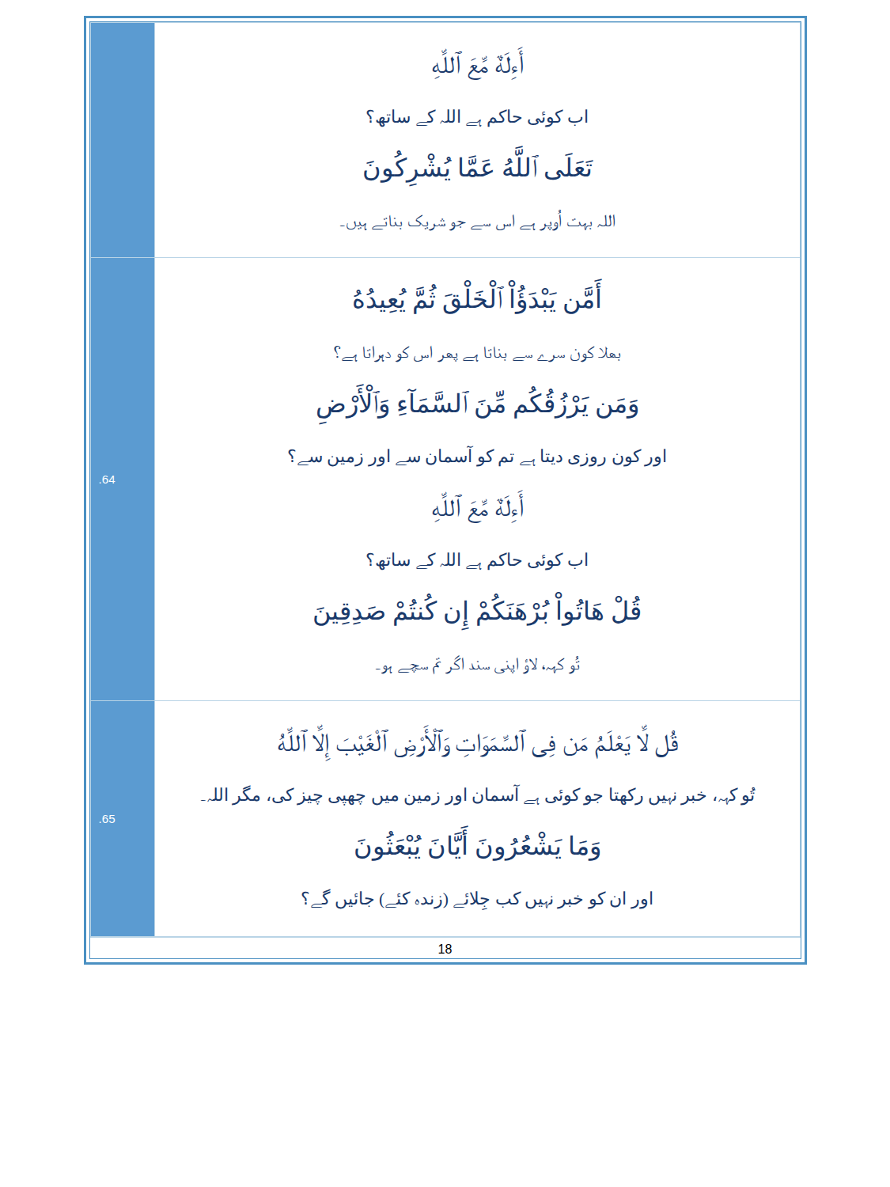| أَءِلَهٌ مَّعَ ٱللَّهِ اب کوئی حاکم ہے اللہ کے ساتھ؟ تَعَلَى ٱللَّهُ عَمَّا يُشْرِكُونَ اللہ بہت اُوپر ہے اس سے جو شریک بناتے ہیں۔ | |
| أَمَّن يَبْدَؤُاْ ٱلْخَلْقَ ثُمَّ يُعِيدُهُ بھلا کون سرے سے بناتا ہے پھر اس کو دہراتا ہے؟ وَمَن يَرْزُقُكُم مِّنَ ٱلسَّمَآءِ وَٱلْأَرْضِ اور کون روزی دیتا ہے تم کو آسمان سے اور زمین سے؟ أَءِلَهٌ مَّعَ ٱللَّهِ اب کوئی حاکم ہے اللہ کے ساتھ؟ قُلْ هَاتُواْ بُرْهَنَكُمْ إِن كُنتُمْ صَدِقِينَ تُو کہہ، لاؤ اپنی سند اگر تم سچے ہو۔ | 64. |
| قُل لَّا يَعْلَمُ مَن فِى ٱلسَّمَوَاتِ وَٱلْأَرْضِ ٱلْغَيْبَ إِلَّا ٱللَّهُ تُو کہہ، خبر نہیں رکھتا جو کوئی ہے آسمان اور زمین میں چھپی چیز کی، مگر اللہ۔ وَمَا يَشْعُرُونَ أَيَّانَ يُبْعَثُونَ اور ان کو خبر نہیں کب جِلائے (زندہ کئے) جائیں گے؟ | 65. |
18